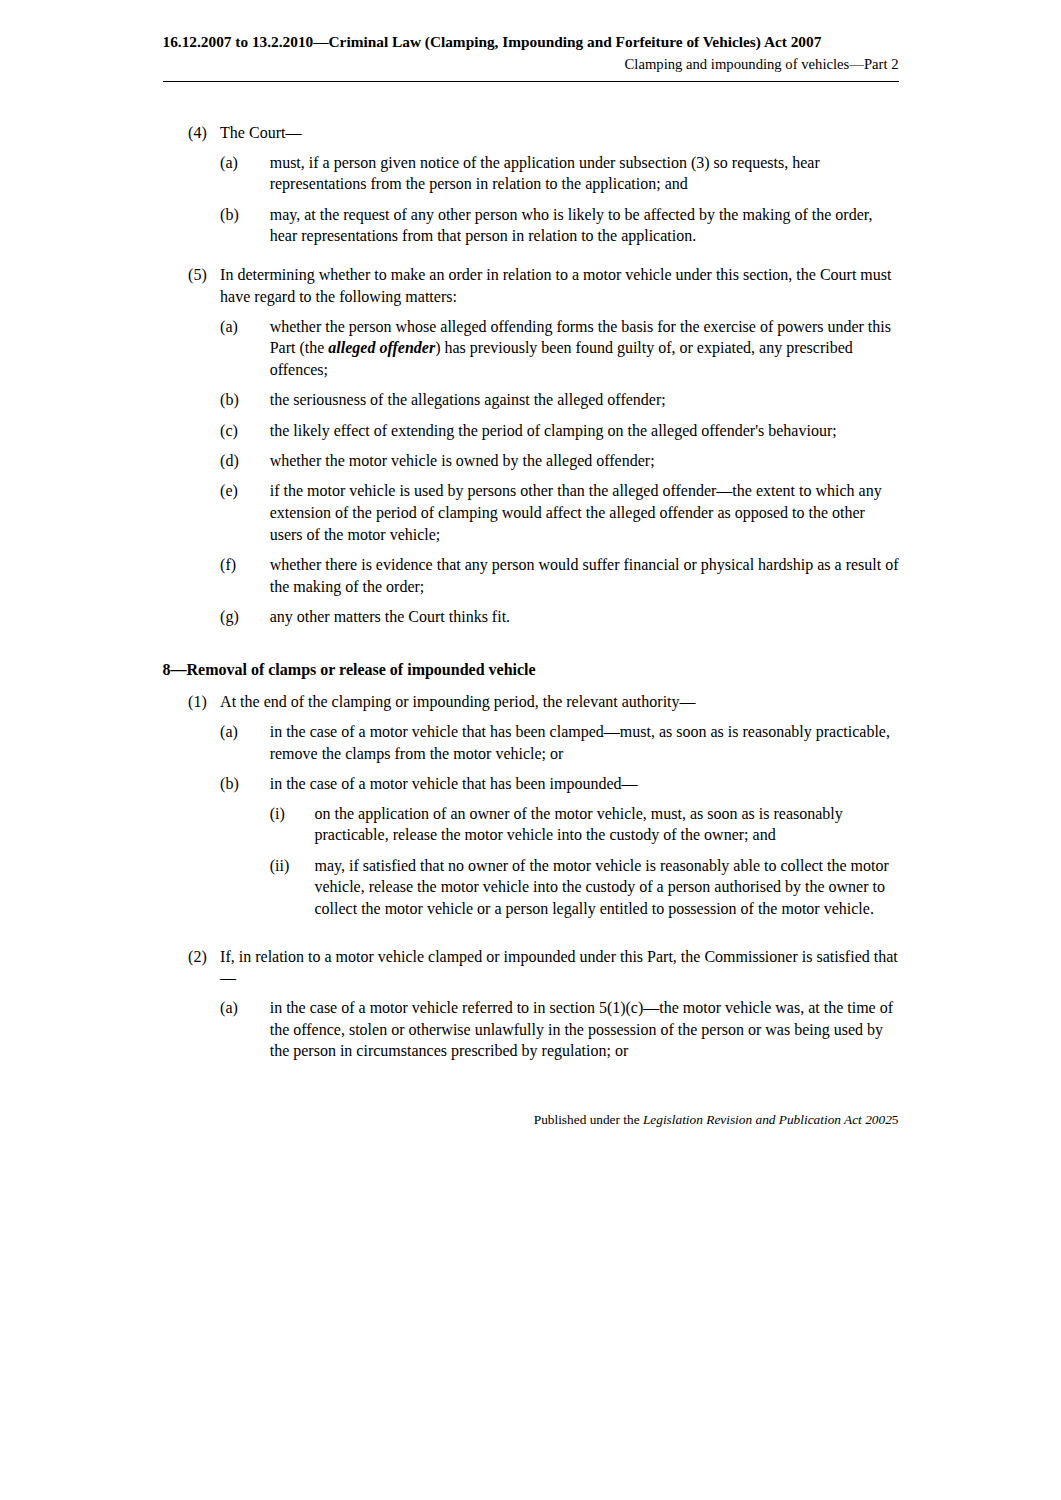16.12.2007 to 13.2.2010—Criminal Law (Clamping, Impounding and Forfeiture of Vehicles) Act 2007
Clamping and impounding of vehicles—Part 2
(4)
The Court—
(a)
must, if a person given notice of the application under subsection (3) so requests, hear representations from the person in relation to the application; and
(b)
may, at the request of any other person who is likely to be affected by the making of the order, hear representations from that person in relation to the application.
(5)
In determining whether to make an order in relation to a motor vehicle under this section, the Court must have regard to the following matters:
(a)
whether the person whose alleged offending forms the basis for the exercise of powers under this Part (the alleged offender) has previously been found guilty of, or expiated, any prescribed offences;
(b)
the seriousness of the allegations against the alleged offender;
(c)
the likely effect of extending the period of clamping on the alleged offender's behaviour;
(d)
whether the motor vehicle is owned by the alleged offender;
(e)
if the motor vehicle is used by persons other than the alleged offender—the extent to which any extension of the period of clamping would affect the alleged offender as opposed to the other users of the motor vehicle;
(f)
whether there is evidence that any person would suffer financial or physical hardship as a result of the making of the order;
(g)
any other matters the Court thinks fit.
8—Removal of clamps or release of impounded vehicle
(1)
At the end of the clamping or impounding period, the relevant authority—
(a)
in the case of a motor vehicle that has been clamped—must, as soon as is reasonably practicable, remove the clamps from the motor vehicle; or
(b)
in the case of a motor vehicle that has been impounded—
(i)
on the application of an owner of the motor vehicle, must, as soon as is reasonably practicable, release the motor vehicle into the custody of the owner; and
(ii)
may, if satisfied that no owner of the motor vehicle is reasonably able to collect the motor vehicle, release the motor vehicle into the custody of a person authorised by the owner to collect the motor vehicle or a person legally entitled to possession of the motor vehicle.
(2)
If, in relation to a motor vehicle clamped or impounded under this Part, the Commissioner is satisfied that—
(a)
in the case of a motor vehicle referred to in section 5(1)(c)—the motor vehicle was, at the time of the offence, stolen or otherwise unlawfully in the possession of the person or was being used by the person in circumstances prescribed by regulation; or
Published under the Legislation Revision and Publication Act 2002 5